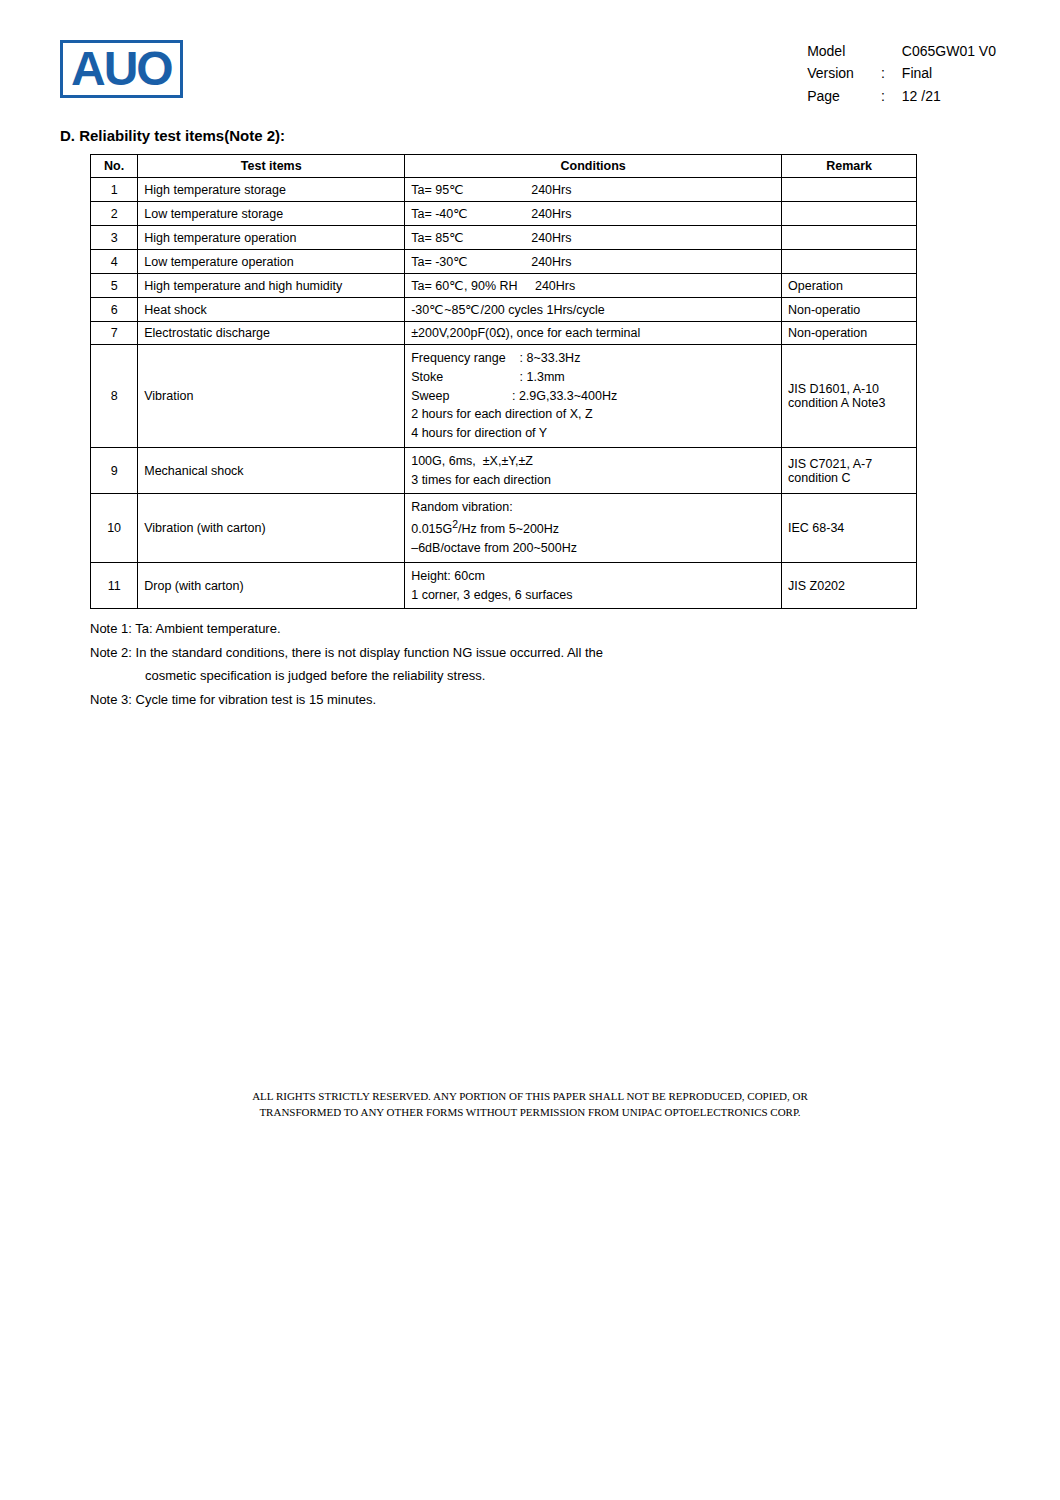AUO
| Model | | C065GW01 V0 |
| Version | : | Final |
| Page | : | 12 /21 |
D. Reliability test items(Note 2):
| No. | Test items | Conditions | Remark |
| --- | --- | --- | --- |
| 1 | High temperature storage | Ta= 95℃ 240Hrs | |
| 2 | Low temperature storage | Ta= -40℃ 240Hrs | |
| 3 | High temperature operation | Ta= 85℃ 240Hrs | |
| 4 | Low temperature operation | Ta= -30℃ 240Hrs | |
| 5 | High temperature and high humidity | Ta= 60℃, 90% RH 240Hrs | Operation |
| 6 | Heat shock | -30℃~85℃/200 cycles 1Hrs/cycle | Non-operatio |
| 7 | Electrostatic discharge | ±200V,200pF(0Ω), once for each terminal | Non-operation |
| 8 | Vibration | Frequency range : 8~33.3Hz Stoke : 1.3mm Sweep : 2.9G,33.3~400Hz 2 hours for each direction of X, Z 4 hours for direction of Y | JIS D1601, A-10 condition A Note3 |
| 9 | Mechanical shock | 100G, 6ms, ±X,±Y,±Z 3 times for each direction | JIS C7021, A-7 condition C |
| 10 | Vibration (with carton) | Random vibration: 0.015G 2 /Hz from 5~200Hz –6dB/octave from 200~500Hz | IEC 68-34 |
| 11 | Drop (with carton) | Height: 60cm 1 corner, 3 edges, 6 surfaces | JIS Z0202 |
Note 1: Ta: Ambient temperature.
Note 2: In the standard conditions, there is not display function NG issue occurred. All the
cosmetic specification is judged before the reliability stress.
Note 3: Cycle time for vibration test is 15 minutes.
ALL RIGHTS STRICTLY RESERVED. ANY PORTION OF THIS PAPER SHALL NOT BE REPRODUCED, COPIED, OR
TRANSFORMED TO ANY OTHER FORMS WITHOUT PERMISSION FROM UNIPAC OPTOELECTRONICS CORP.